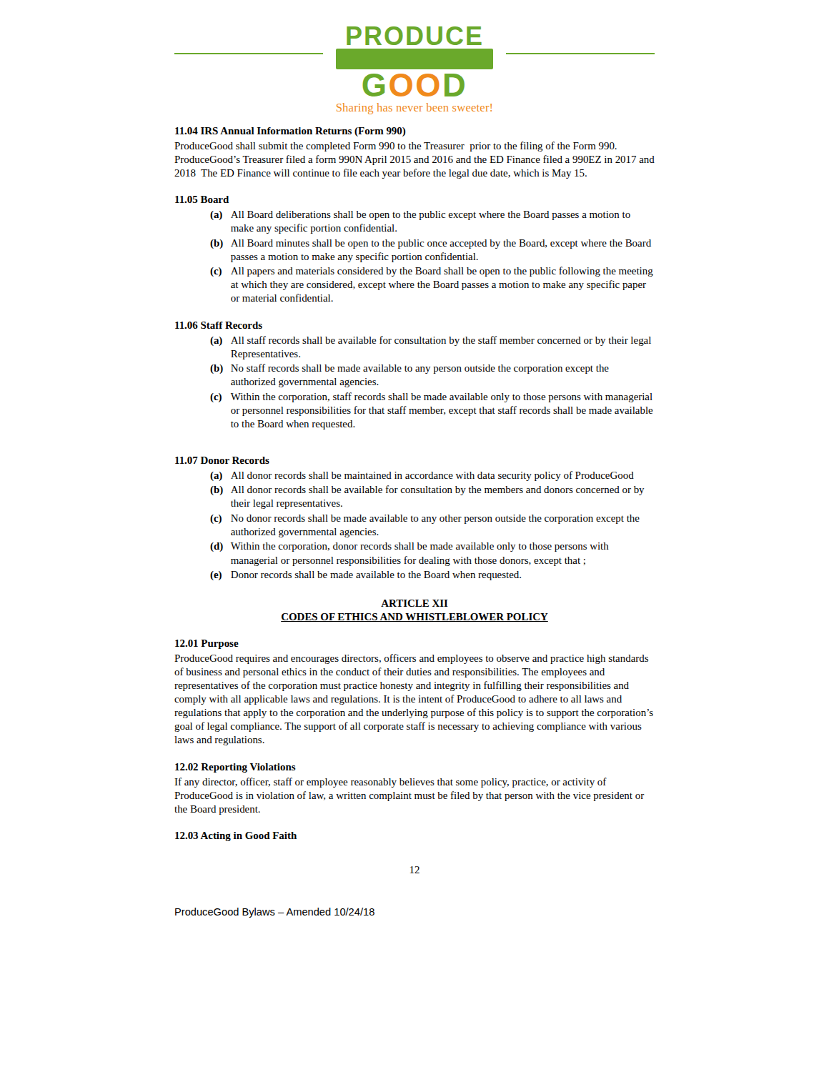PRODUCE GOOD Sharing has never been sweeter!
11.04 IRS Annual Information Returns (Form 990)
ProduceGood shall submit the completed Form 990 to the Treasurer prior to the filing of the Form 990. ProduceGood’s Treasurer filed a form 990N April 2015 and 2016 and the ED Finance filed a 990EZ in 2017 and 2018 The ED Finance will continue to file each year before the legal due date, which is May 15.
11.05 Board
(a) All Board deliberations shall be open to the public except where the Board passes a motion to make any specific portion confidential.
(b) All Board minutes shall be open to the public once accepted by the Board, except where the Board passes a motion to make any specific portion confidential.
(c) All papers and materials considered by the Board shall be open to the public following the meeting at which they are considered, except where the Board passes a motion to make any specific paper or material confidential.
11.06 Staff Records
(a) All staff records shall be available for consultation by the staff member concerned or by their legal Representatives.
(b) No staff records shall be made available to any person outside the corporation except the authorized governmental agencies.
(c) Within the corporation, staff records shall be made available only to those persons with managerial or personnel responsibilities for that staff member, except that staff records shall be made available to the Board when requested.
11.07 Donor Records
(a) All donor records shall be maintained in accordance with data security policy of ProduceGood
(b) All donor records shall be available for consultation by the members and donors concerned or by their legal representatives.
(c) No donor records shall be made available to any other person outside the corporation except the authorized governmental agencies.
(d) Within the corporation, donor records shall be made available only to those persons with managerial or personnel responsibilities for dealing with those donors, except that ;
(e) Donor records shall be made available to the Board when requested.
ARTICLE XII
CODES OF ETHICS AND WHISTLEBLOWER POLICY
12.01 Purpose
ProduceGood requires and encourages directors, officers and employees to observe and practice high standards of business and personal ethics in the conduct of their duties and responsibilities. The employees and representatives of the corporation must practice honesty and integrity in fulfilling their responsibilities and comply with all applicable laws and regulations. It is the intent of ProduceGood to adhere to all laws and regulations that apply to the corporation and the underlying purpose of this policy is to support the corporation’s goal of legal compliance. The support of all corporate staff is necessary to achieving compliance with various laws and regulations.
12.02 Reporting Violations
If any director, officer, staff or employee reasonably believes that some policy, practice, or activity of ProduceGood is in violation of law, a written complaint must be filed by that person with the vice president or the Board president.
12.03 Acting in Good Faith
12
ProduceGood Bylaws – Amended 10/24/18